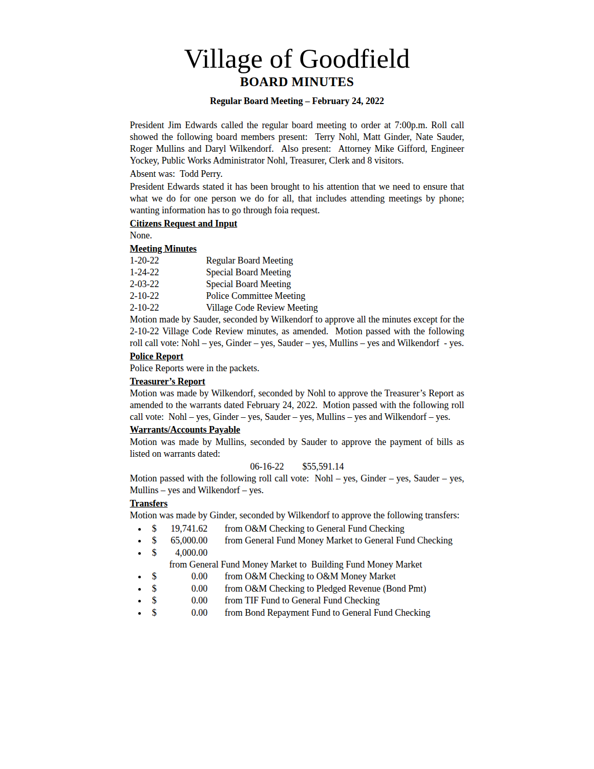Village of Goodfield
BOARD MINUTES
Regular Board Meeting – February 24, 2022
President Jim Edwards called the regular board meeting to order at 7:00p.m. Roll call showed the following board members present: Terry Nohl, Matt Ginder, Nate Sauder, Roger Mullins and Daryl Wilkendorf. Also present: Attorney Mike Gifford, Engineer Yockey, Public Works Administrator Nohl, Treasurer, Clerk and 8 visitors.
Absent was: Todd Perry.
President Edwards stated it has been brought to his attention that we need to ensure that what we do for one person we do for all, that includes attending meetings by phone; wanting information has to go through foia request.
Citizens Request and Input
None.
Meeting Minutes
1-20-22 Regular Board Meeting
1-24-22 Special Board Meeting
2-03-22 Special Board Meeting
2-10-22 Police Committee Meeting
2-10-22 Village Code Review Meeting
Motion made by Sauder, seconded by Wilkendorf to approve all the minutes except for the 2-10-22 Village Code Review minutes, as amended. Motion passed with the following roll call vote: Nohl – yes, Ginder – yes, Sauder – yes, Mullins – yes and Wilkendorf - yes.
Police Report
Police Reports were in the packets.
Treasurer’s Report
Motion was made by Wilkendorf, seconded by Nohl to approve the Treasurer’s Report as amended to the warrants dated February 24, 2022. Motion passed with the following roll call vote: Nohl – yes, Ginder – yes, Sauder – yes, Mullins – yes and Wilkendorf – yes.
Warrants/Accounts Payable
Motion was made by Mullins, seconded by Sauder to approve the payment of bills as listed on warrants dated:
06-16-22 $55,591.14
Motion passed with the following roll call vote: Nohl – yes, Ginder – yes, Sauder – yes, Mullins – yes and Wilkendorf – yes.
Transfers
Motion was made by Ginder, seconded by Wilkendorf to approve the following transfers:
$19,741.62 from O&M Checking to General Fund Checking
$65,000.00 from General Fund Money Market to General Fund Checking
$4,000.00 from General Fund Money Market to Building Fund Money Market
$0.00 from O&M Checking to O&M Money Market
$0.00 from O&M Checking to Pledged Revenue (Bond Pmt)
$0.00 from TIF Fund to General Fund Checking
$0.00 from Bond Repayment Fund to General Fund Checking